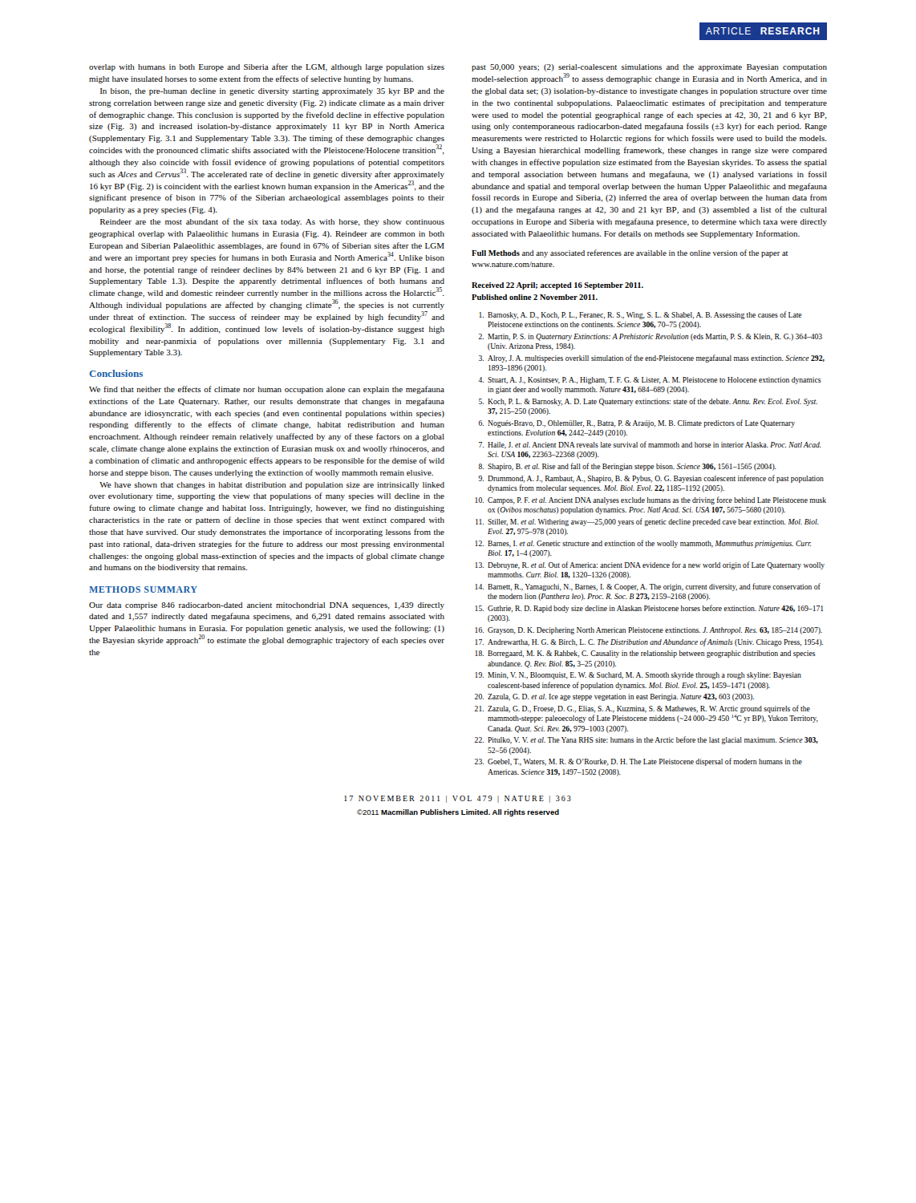ARTICLE RESEARCH
overlap with humans in both Europe and Siberia after the LGM, although large population sizes might have insulated horses to some extent from the effects of selective hunting by humans.
In bison, the pre-human decline in genetic diversity starting approximately 35 kyr BP and the strong correlation between range size and genetic diversity (Fig. 2) indicate climate as a main driver of demographic change. This conclusion is supported by the fivefold decline in effective population size (Fig. 3) and increased isolation-by-distance approximately 11 kyr BP in North America (Supplementary Fig. 3.1 and Supplementary Table 3.3). The timing of these demographic changes coincides with the pronounced climatic shifts associated with the Pleistocene/Holocene transition32, although they also coincide with fossil evidence of growing populations of potential competitors such as Alces and Cervus33. The accelerated rate of decline in genetic diversity after approximately 16 kyr BP (Fig. 2) is coincident with the earliest known human expansion in the Americas23, and the significant presence of bison in 77% of the Siberian archaeological assemblages points to their popularity as a prey species (Fig. 4).
Reindeer are the most abundant of the six taxa today. As with horse, they show continuous geographical overlap with Palaeolithic humans in Eurasia (Fig. 4). Reindeer are common in both European and Siberian Palaeolithic assemblages, are found in 67% of Siberian sites after the LGM and were an important prey species for humans in both Eurasia and North America34. Unlike bison and horse, the potential range of reindeer declines by 84% between 21 and 6 kyr BP (Fig. 1 and Supplementary Table 1.3). Despite the apparently detrimental influences of both humans and climate change, wild and domestic reindeer currently number in the millions across the Holarctic35. Although individual populations are affected by changing climate36, the species is not currently under threat of extinction. The success of reindeer may be explained by high fecundity37 and ecological flexibility38. In addition, continued low levels of isolation-by-distance suggest high mobility and near-panmixia of populations over millennia (Supplementary Fig. 3.1 and Supplementary Table 3.3).
Conclusions
We find that neither the effects of climate nor human occupation alone can explain the megafauna extinctions of the Late Quaternary. Rather, our results demonstrate that changes in megafauna abundance are idiosyncratic, with each species (and even continental populations within species) responding differently to the effects of climate change, habitat redistribution and human encroachment. Although reindeer remain relatively unaffected by any of these factors on a global scale, climate change alone explains the extinction of Eurasian musk ox and woolly rhinoceros, and a combination of climatic and anthropogenic effects appears to be responsible for the demise of wild horse and steppe bison. The causes underlying the extinction of woolly mammoth remain elusive.
We have shown that changes in habitat distribution and population size are intrinsically linked over evolutionary time, supporting the view that populations of many species will decline in the future owing to climate change and habitat loss. Intriguingly, however, we find no distinguishing characteristics in the rate or pattern of decline in those species that went extinct compared with those that have survived. Our study demonstrates the importance of incorporating lessons from the past into rational, data-driven strategies for the future to address our most pressing environmental challenges: the ongoing global mass-extinction of species and the impacts of global climate change and humans on the biodiversity that remains.
METHODS SUMMARY
Our data comprise 846 radiocarbon-dated ancient mitochondrial DNA sequences, 1,439 directly dated and 1,557 indirectly dated megafauna specimens, and 6,291 dated remains associated with Upper Palaeolithic humans in Eurasia. For population genetic analysis, we used the following: (1) the Bayesian skyride approach20 to estimate the global demographic trajectory of each species over the
past 50,000 years; (2) serial-coalescent simulations and the approximate Bayesian computation model-selection approach39 to assess demographic change in Eurasia and in North America, and in the global data set; (3) isolation-by-distance to investigate changes in population structure over time in the two continental subpopulations. Palaeoclimatic estimates of precipitation and temperature were used to model the potential geographical range of each species at 42, 30, 21 and 6 kyr BP, using only contemporaneous radiocarbon-dated megafauna fossils (±3 kyr) for each period. Range measurements were restricted to Holarctic regions for which fossils were used to build the models. Using a Bayesian hierarchical modelling framework, these changes in range size were compared with changes in effective population size estimated from the Bayesian skyrides. To assess the spatial and temporal association between humans and megafauna, we (1) analysed variations in fossil abundance and spatial and temporal overlap between the human Upper Palaeolithic and megafauna fossil records in Europe and Siberia, (2) inferred the area of overlap between the human data from (1) and the megafauna ranges at 42, 30 and 21 kyr BP, and (3) assembled a list of the cultural occupations in Europe and Siberia with megafauna presence, to determine which taxa were directly associated with Palaeolithic humans. For details on methods see Supplementary Information.
Full Methods and any associated references are available in the online version of the paper at www.nature.com/nature.
Received 22 April; accepted 16 September 2011.
Published online 2 November 2011.
Barnosky, A. D., Koch, P. L., Feranec, R. S., Wing, S. L. & Shabel, A. B. Assessing the causes of Late Pleistocene extinctions on the continents. Science 306, 70–75 (2004).
Martin, P. S. in Quaternary Extinctions: A Prehistoric Revolution (eds Martin, P. S. & Klein, R. G.) 364–403 (Univ. Arizona Press, 1984).
Alroy, J. A. multispecies overkill simulation of the end-Pleistocene megafaunal mass extinction. Science 292, 1893–1896 (2001).
Stuart, A. J., Kosintsev, P. A., Higham, T. F. G. & Lister, A. M. Pleistocene to Holocene extinction dynamics in giant deer and woolly mammoth. Nature 431, 684–689 (2004).
Koch, P. L. & Barnosky, A. D. Late Quaternary extinctions: state of the debate. Annu. Rev. Ecol. Evol. Syst. 37, 215–250 (2006).
Nogués-Bravo, D., Ohlemüller, R., Batra, P. & Araújo, M. B. Climate predictors of Late Quaternary extinctions. Evolution 64, 2442–2449 (2010).
Haile, J. et al. Ancient DNA reveals late survival of mammoth and horse in interior Alaska. Proc. Natl Acad. Sci. USA 106, 22363–22368 (2009).
Shapiro, B. et al. Rise and fall of the Beringian steppe bison. Science 306, 1561–1565 (2004).
Drummond, A. J., Rambaut, A., Shapiro, B. & Pybus, O. G. Bayesian coalescent inference of past population dynamics from molecular sequences. Mol. Biol. Evol. 22, 1185–1192 (2005).
Campos, P. F. et al. Ancient DNA analyses exclude humans as the driving force behind Late Pleistocene musk ox (Ovibos moschatus) population dynamics. Proc. Natl Acad. Sci. USA 107, 5675–5680 (2010).
Stiller, M. et al. Withering away—25,000 years of genetic decline preceded cave bear extinction. Mol. Biol. Evol. 27, 975–978 (2010).
Barnes, I. et al. Genetic structure and extinction of the woolly mammoth, Mammuthus primigenius. Curr. Biol. 17, 1–4 (2007).
Debruyne, R. et al. Out of America: ancient DNA evidence for a new world origin of Late Quaternary woolly mammoths. Curr. Biol. 18, 1320–1326 (2008).
Barnett, R., Yamaguchi, N., Barnes, I. & Cooper, A. The origin, current diversity, and future conservation of the modern lion (Panthera leo). Proc. R. Soc. B 273, 2159–2168 (2006).
Guthrie, R. D. Rapid body size decline in Alaskan Pleistocene horses before extinction. Nature 426, 169–171 (2003).
Grayson, D. K. Deciphering North American Pleistocene extinctions. J. Anthropol. Res. 63, 185–214 (2007).
Andrewartha, H. G. & Birch, L. C. The Distribution and Abundance of Animals (Univ. Chicago Press, 1954).
Borregaard, M. K. & Rahbek, C. Causality in the relationship between geographic distribution and species abundance. Q. Rev. Biol. 85, 3–25 (2010).
Minin, V. N., Bloomquist, E. W. & Suchard, M. A. Smooth skyride through a rough skyline: Bayesian coalescent-based inference of population dynamics. Mol. Biol. Evol. 25, 1459–1471 (2008).
Zazula, G. D. et al. Ice age steppe vegetation in east Beringia. Nature 423, 603 (2003).
Zazula, G. D., Froese, D. G., Elias, S. A., Kuzmina, S. & Mathewes, R. W. Arctic ground squirrels of the mammoth-steppe: paleoecology of Late Pleistocene middens (~24 000–29 450 14C yr BP), Yukon Territory, Canada. Quat. Sci. Rev. 26, 979–1003 (2007).
Pitulko, V. V. et al. The Yana RHS site: humans in the Arctic before the last glacial maximum. Science 303, 52–56 (2004).
Goebel, T., Waters, M. R. & O’Rourke, D. H. The Late Pleistocene dispersal of modern humans in the Americas. Science 319, 1497–1502 (2008).
17 NOVEMBER 2011 | VOL 479 | NATURE | 363
©2011 Macmillan Publishers Limited. All rights reserved